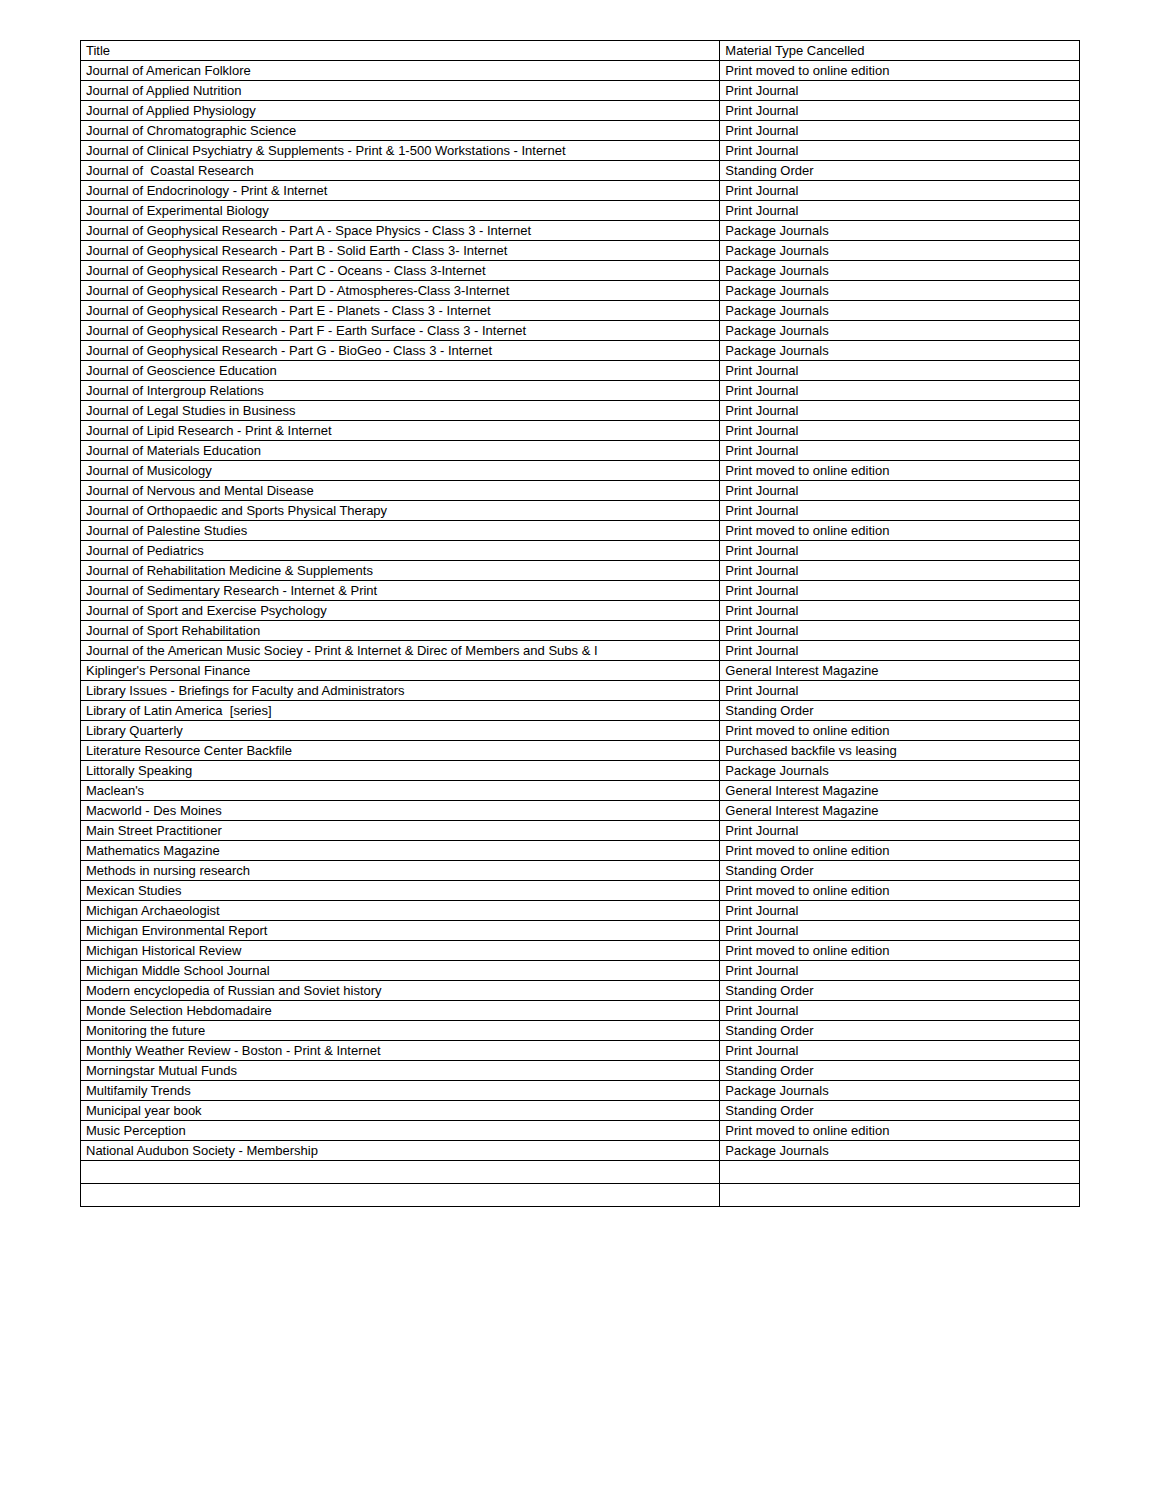| Title | Material Type Cancelled |
| Journal of American Folklore | Print moved to online edition |
| Journal of Applied Nutrition | Print Journal |
| Journal of Applied Physiology | Print Journal |
| Journal of Chromatographic Science | Print Journal |
| Journal of Clinical Psychiatry & Supplements - Print & 1-500 Workstations - Internet | Print Journal |
| Journal of Coastal Research | Standing Order |
| Journal of Endocrinology - Print & Internet | Print Journal |
| Journal of Experimental Biology | Print Journal |
| Journal of Geophysical Research - Part A - Space Physics - Class 3 - Internet | Package Journals |
| Journal of Geophysical Research - Part B - Solid Earth - Class 3- Internet | Package Journals |
| Journal of Geophysical Research - Part C - Oceans - Class 3-Internet | Package Journals |
| Journal of Geophysical Research - Part D - Atmospheres-Class 3-Internet | Package Journals |
| Journal of Geophysical Research - Part E - Planets - Class 3 - Internet | Package Journals |
| Journal of Geophysical Research - Part F - Earth Surface - Class 3 - Internet | Package Journals |
| Journal of Geophysical Research - Part G - BioGeo - Class 3 - Internet | Package Journals |
| Journal of Geoscience Education | Print Journal |
| Journal of Intergroup Relations | Print Journal |
| Journal of Legal Studies in Business | Print Journal |
| Journal of Lipid Research - Print & Internet | Print Journal |
| Journal of Materials Education | Print Journal |
| Journal of Musicology | Print moved to online edition |
| Journal of Nervous and Mental Disease | Print Journal |
| Journal of Orthopaedic and Sports Physical Therapy | Print Journal |
| Journal of Palestine Studies | Print moved to online edition |
| Journal of Pediatrics | Print Journal |
| Journal of Rehabilitation Medicine & Supplements | Print Journal |
| Journal of Sedimentary Research - Internet & Print | Print Journal |
| Journal of Sport and Exercise Psychology | Print Journal |
| Journal of Sport Rehabilitation | Print Journal |
| Journal of the American Music Sociey - Print & Internet & Direc of Members and Subs & I | Print Journal |
| Kiplinger's Personal Finance | General Interest Magazine |
| Library Issues - Briefings for Faculty and Administrators | Print Journal |
| Library of Latin America [series] | Standing Order |
| Library Quarterly | Print moved to online edition |
| Literature Resource Center Backfile | Purchased backfile vs leasing |
| Littorally Speaking | Package Journals |
| Maclean's | General Interest Magazine |
| Macworld - Des Moines | General Interest Magazine |
| Main Street Practitioner | Print Journal |
| Mathematics Magazine | Print moved to online edition |
| Methods in nursing research | Standing Order |
| Mexican Studies | Print moved to online edition |
| Michigan Archaeologist | Print Journal |
| Michigan Environmental Report | Print Journal |
| Michigan Historical Review | Print moved to online edition |
| Michigan Middle School Journal | Print Journal |
| Modern encyclopedia of Russian and Soviet history | Standing Order |
| Monde Selection Hebdomadaire | Print Journal |
| Monitoring the future | Standing Order |
| Monthly Weather Review - Boston - Print & Internet | Print Journal |
| Morningstar Mutual Funds | Standing Order |
| Multifamily Trends | Package Journals |
| Municipal year book | Standing Order |
| Music Perception | Print moved to online edition |
| National Audubon Society - Membership | Package Journals |